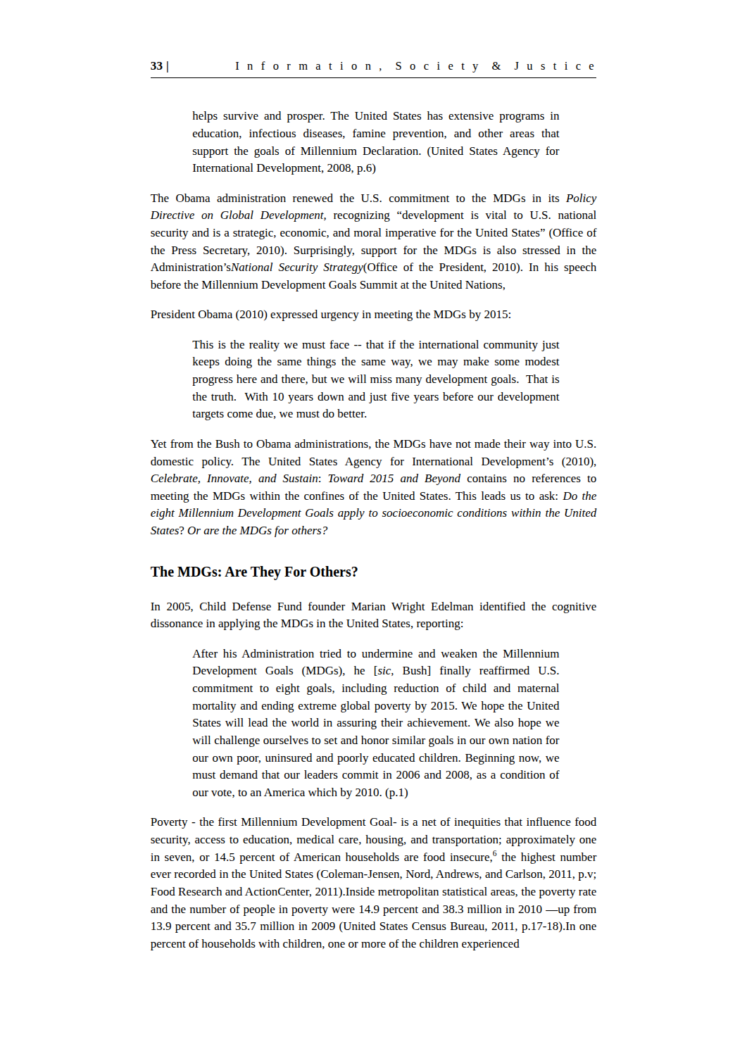33 |
I n f o r m a t i o n , S o c i e t y & J u s t i c e
helps survive and prosper. The United States has extensive programs in education, infectious diseases, famine prevention, and other areas that support the goals of Millennium Declaration. (United States Agency for International Development, 2008, p.6)
The Obama administration renewed the U.S. commitment to the MDGs in its Policy Directive on Global Development, recognizing “development is vital to U.S. national security and is a strategic, economic, and moral imperative for the United States” (Office of the Press Secretary, 2010). Surprisingly, support for the MDGs is also stressed in the Administration’sNational Security Strategy(Office of the President, 2010). In his speech before the Millennium Development Goals Summit at the United Nations,
President Obama (2010) expressed urgency in meeting the MDGs by 2015:
This is the reality we must face -- that if the international community just keeps doing the same things the same way, we may make some modest progress here and there, but we will miss many development goals. That is the truth. With 10 years down and just five years before our development targets come due, we must do better.
Yet from the Bush to Obama administrations, the MDGs have not made their way into U.S. domestic policy. The United States Agency for International Development’s (2010), Celebrate, Innovate, and Sustain: Toward 2015 and Beyond contains no references to meeting the MDGs within the confines of the United States. This leads us to ask: Do the eight Millennium Development Goals apply to socioeconomic conditions within the United States? Or are the MDGs for others?
The MDGs: Are They For Others?
In 2005, Child Defense Fund founder Marian Wright Edelman identified the cognitive dissonance in applying the MDGs in the United States, reporting:
After his Administration tried to undermine and weaken the Millennium Development Goals (MDGs), he [sic, Bush] finally reaffirmed U.S. commitment to eight goals, including reduction of child and maternal mortality and ending extreme global poverty by 2015. We hope the United States will lead the world in assuring their achievement. We also hope we will challenge ourselves to set and honor similar goals in our own nation for our own poor, uninsured and poorly educated children. Beginning now, we must demand that our leaders commit in 2006 and 2008, as a condition of our vote, to an America which by 2010. (p.1)
Poverty - the first Millennium Development Goal- is a net of inequities that influence food security, access to education, medical care, housing, and transportation; approximately one in seven, or 14.5 percent of American households are food insecure,6 the highest number ever recorded in the United States (Coleman-Jensen, Nord, Andrews, and Carlson, 2011, p.v; Food Research and ActionCenter, 2011).Inside metropolitan statistical areas, the poverty rate and the number of people in poverty were 14.9 percent and 38.3 million in 2010 —up from 13.9 percent and 35.7 million in 2009 (United States Census Bureau, 2011, p.17-18).In one percent of households with children, one or more of the children experienced